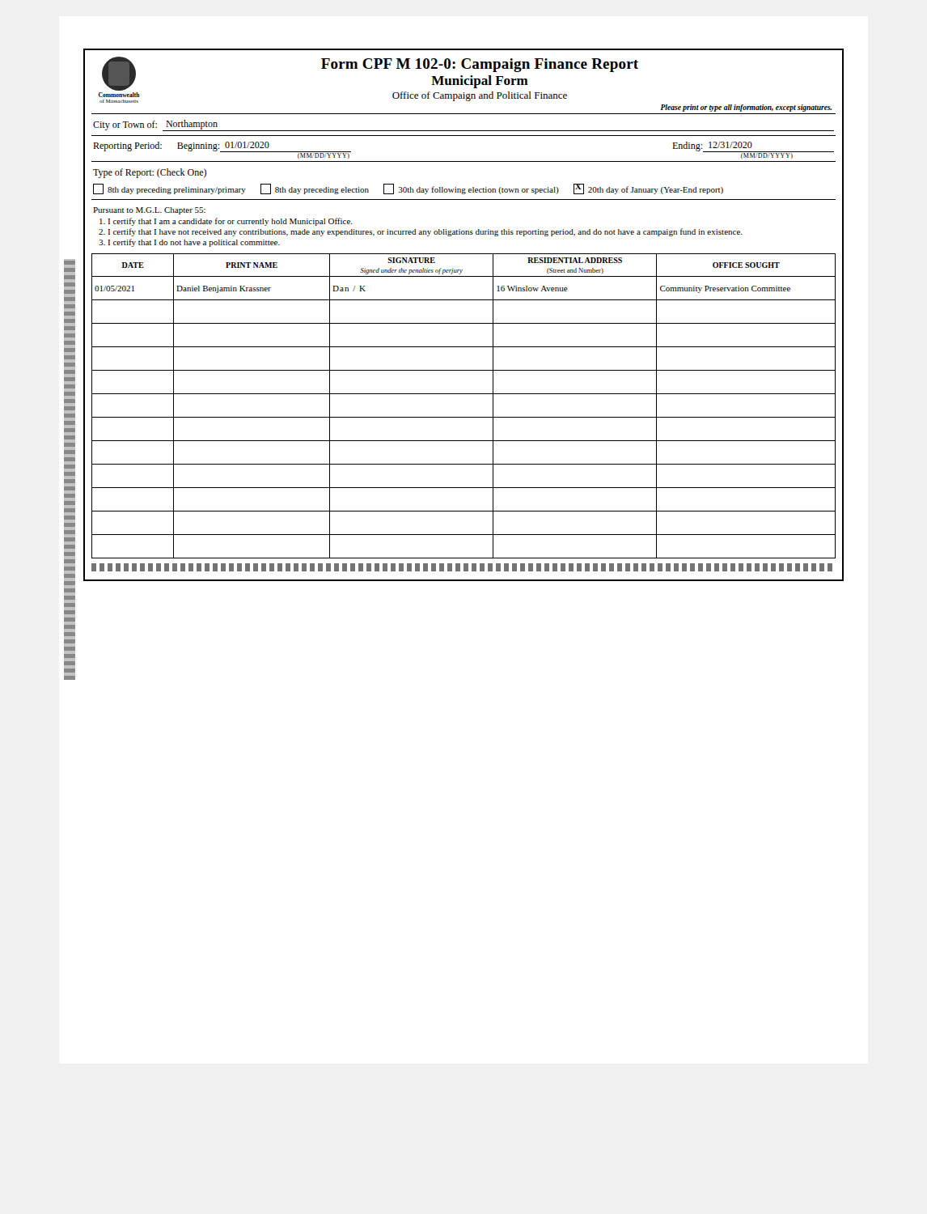Commonwealth
of Massachusetts
Form CPF M 102-0: Campaign Finance Report
Municipal Form
Office of Campaign and Political Finance
Please print or type all information, except signatures.
City or Town of: Northampton
Reporting Period: Beginning: 01/01/2020 Ending: 12/31/2020
(MM/DD/YYYY) (MM/DD/YYYY)
Type of Report: (Check One)
8th day preceding preliminary/primary 8th day preceding election 30th day following election (town or special) 20th day of January (Year-End report)
Pursuant to M.G.L. Chapter 55:
I certify that I am a candidate for or currently hold Municipal Office.
I certify that I have not received any contributions, made any expenditures, or incurred any obligations during this reporting period, and do not have a campaign fund in existence.
I certify that I do not have a political committee.
| DATE | PRINT NAME | SIGNATURE Signed under the penalties of perjury | RESIDENTIAL ADDRESS (Street and Number) | OFFICE SOUGHT |
| --- | --- | --- | --- | --- |
| 01/05/2021 | Daniel Benjamin Krassner | Dan / K | 16 Winslow Avenue | Community Preservation Committee |